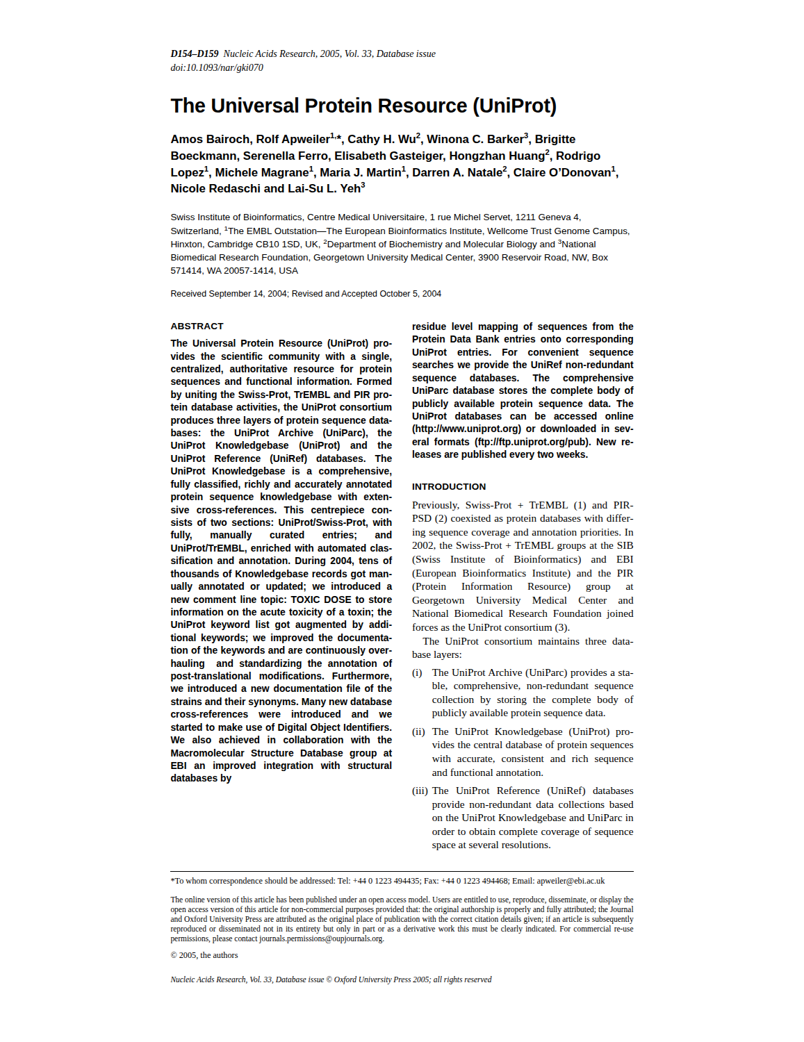D154–D159 Nucleic Acids Research, 2005, Vol. 33, Database issue
doi:10.1093/nar/gki070
The Universal Protein Resource (UniProt)
Amos Bairoch, Rolf Apweiler1,*, Cathy H. Wu2, Winona C. Barker3, Brigitte Boeckmann, Serenella Ferro, Elisabeth Gasteiger, Hongzhan Huang2, Rodrigo Lopez1, Michele Magrane1, Maria J. Martin1, Darren A. Natale2, Claire O’Donovan1, Nicole Redaschi and Lai-Su L. Yeh3
Swiss Institute of Bioinformatics, Centre Medical Universitaire, 1 rue Michel Servet, 1211 Geneva 4, Switzerland, 1The EMBL Outstation—The European Bioinformatics Institute, Wellcome Trust Genome Campus, Hinxton, Cambridge CB10 1SD, UK, 2Department of Biochemistry and Molecular Biology and 3National Biomedical Research Foundation, Georgetown University Medical Center, 3900 Reservoir Road, NW, Box 571414, WA 20057-1414, USA
Received September 14, 2004; Revised and Accepted October 5, 2004
ABSTRACT
The Universal Protein Resource (UniProt) provides the scientific community with a single, centralized, authoritative resource for protein sequences and functional information. Formed by uniting the Swiss-Prot, TrEMBL and PIR protein database activities, the UniProt consortium produces three layers of protein sequence databases: the UniProt Archive (UniParc), the UniProt Knowledgebase (UniProt) and the UniProt Reference (UniRef) databases. The UniProt Knowledgebase is a comprehensive, fully classified, richly and accurately annotated protein sequence knowledgebase with extensive cross-references. This centrepiece consists of two sections: UniProt/Swiss-Prot, with fully, manually curated entries; and UniProt/TrEMBL, enriched with automated classification and annotation. During 2004, tens of thousands of Knowledgebase records got manually annotated or updated; we introduced a new comment line topic: TOXIC DOSE to store information on the acute toxicity of a toxin; the UniProt keyword list got augmented by additional keywords; we improved the documentation of the keywords and are continuously overhauling and standardizing the annotation of post-translational modifications. Furthermore, we introduced a new documentation file of the strains and their synonyms. Many new database cross-references were introduced and we started to make use of Digital Object Identifiers. We also achieved in collaboration with the Macromolecular Structure Database group at EBI an improved integration with structural databases by
residue level mapping of sequences from the Protein Data Bank entries onto corresponding UniProt entries. For convenient sequence searches we provide the UniRef non-redundant sequence databases. The comprehensive UniParc database stores the complete body of publicly available protein sequence data. The UniProt databases can be accessed online (http://www.uniprot.org) or downloaded in several formats (ftp://ftp.uniprot.org/pub). New releases are published every two weeks.
INTRODUCTION
Previously, Swiss-Prot + TrEMBL (1) and PIR-PSD (2) coexisted as protein databases with differing sequence coverage and annotation priorities. In 2002, the Swiss-Prot + TrEMBL groups at the SIB (Swiss Institute of Bioinformatics) and EBI (European Bioinformatics Institute) and the PIR (Protein Information Resource) group at Georgetown University Medical Center and National Biomedical Research Foundation joined forces as the UniProt consortium (3).
The UniProt consortium maintains three database layers:
(i) The UniProt Archive (UniParc) provides a stable, comprehensive, non-redundant sequence collection by storing the complete body of publicly available protein sequence data.
(ii) The UniProt Knowledgebase (UniProt) provides the central database of protein sequences with accurate, consistent and rich sequence and functional annotation.
(iii) The UniProt Reference (UniRef) databases provide non-redundant data collections based on the UniProt Knowledgebase and UniParc in order to obtain complete coverage of sequence space at several resolutions.
*To whom correspondence should be addressed: Tel: +44 0 1223 494435; Fax: +44 0 1223 494468; Email: apweiler@ebi.ac.uk
The online version of this article has been published under an open access model. Users are entitled to use, reproduce, disseminate, or display the open access version of this article for non-commercial purposes provided that: the original authorship is properly and fully attributed; the Journal and Oxford University Press are attributed as the original place of publication with the correct citation details given; if an article is subsequently reproduced or disseminated not in its entirety but only in part or as a derivative work this must be clearly indicated. For commercial re-use permissions, please contact journals.permissions@oupjournals.org.
© 2005, the authors
Nucleic Acids Research, Vol. 33, Database issue © Oxford University Press 2005; all rights reserved